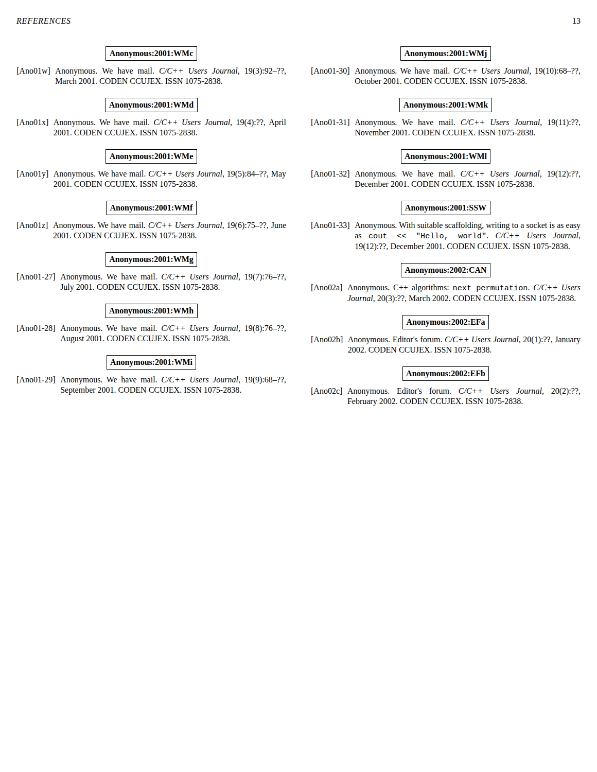REFERENCES 13
Anonymous:2001:WMc
[Ano01w] Anonymous. We have mail. C/C++ Users Journal, 19(3):92–??, March 2001. CODEN CCUJEX. ISSN 1075-2838.
Anonymous:2001:WMd
[Ano01x] Anonymous. We have mail. C/C++ Users Journal, 19(4):??, April 2001. CODEN CCUJEX. ISSN 1075-2838.
Anonymous:2001:WMe
[Ano01y] Anonymous. We have mail. C/C++ Users Journal, 19(5):84–??, May 2001. CODEN CCUJEX. ISSN 1075-2838.
Anonymous:2001:WMf
[Ano01z] Anonymous. We have mail. C/C++ Users Journal, 19(6):75–??, June 2001. CODEN CCUJEX. ISSN 1075-2838.
Anonymous:2001:WMg
[Ano01-27] Anonymous. We have mail. C/C++ Users Journal, 19(7):76–??, July 2001. CODEN CCUJEX. ISSN 1075-2838.
Anonymous:2001:WMh
[Ano01-28] Anonymous. We have mail. C/C++ Users Journal, 19(8):76–??, August 2001. CODEN CCUJEX. ISSN 1075-2838.
Anonymous:2001:WMi
[Ano01-29] Anonymous. We have mail. C/C++ Users Journal, 19(9):68–??, September 2001. CODEN CCUJEX. ISSN 1075-2838.
Anonymous:2001:WMj
[Ano01-30] Anonymous. We have mail. C/C++ Users Journal, 19(10):68–??, October 2001. CODEN CCUJEX. ISSN 1075-2838.
Anonymous:2001:WMk
[Ano01-31] Anonymous. We have mail. C/C++ Users Journal, 19(11):??, November 2001. CODEN CCUJEX. ISSN 1075-2838.
Anonymous:2001:WMl
[Ano01-32] Anonymous. We have mail. C/C++ Users Journal, 19(12):??, December 2001. CODEN CCUJEX. ISSN 1075-2838.
Anonymous:2001:SSW
[Ano01-33] Anonymous. With suitable scaffolding, writing to a socket is as easy as cout << "Hello, world". C/C++ Users Journal, 19(12):??, December 2001. CODEN CCUJEX. ISSN 1075-2838.
Anonymous:2002:CAN
[Ano02a] Anonymous. C++ algorithms: next_permutation. C/C++ Users Journal, 20(3):??, March 2002. CODEN CCUJEX. ISSN 1075-2838.
Anonymous:2002:EFa
[Ano02b] Anonymous. Editor's forum. C/C++ Users Journal, 20(1):??, January 2002. CODEN CCUJEX. ISSN 1075-2838.
Anonymous:2002:EFb
[Ano02c] Anonymous. Editor's forum. C/C++ Users Journal, 20(2):??, February 2002. CODEN CCUJEX. ISSN 1075-2838.